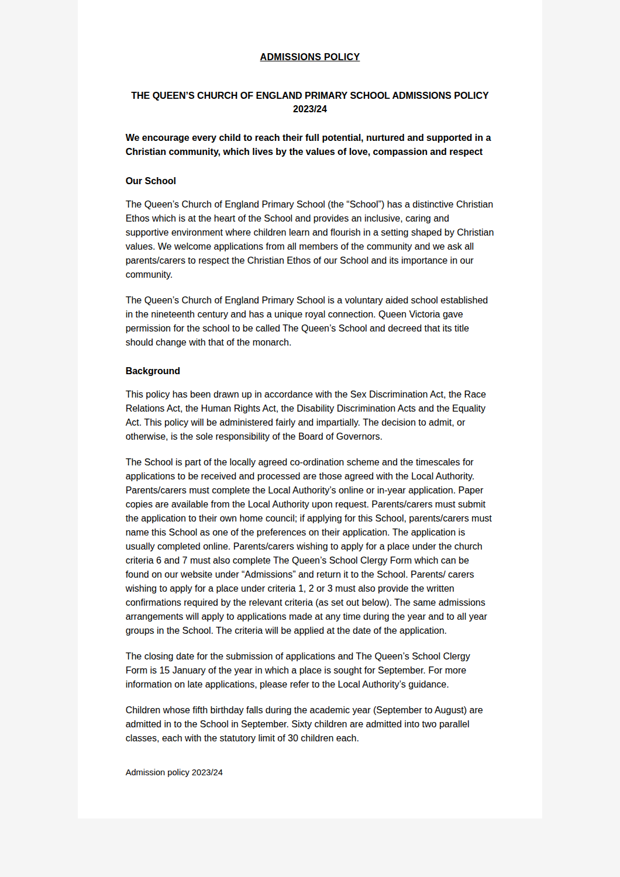ADMISSIONS POLICY
THE QUEEN’S CHURCH OF ENGLAND PRIMARY SCHOOL ADMISSIONS POLICY
2023/24
We encourage every child to reach their full potential, nurtured and supported in a Christian community, which lives by the values of love, compassion and respect
Our School
The Queen’s Church of England Primary School (the “School”) has a distinctive Christian Ethos which is at the heart of the School and provides an inclusive, caring and supportive environment where children learn and flourish in a setting shaped by Christian values. We welcome applications from all members of the community and we ask all parents/carers to respect the Christian Ethos of our School and its importance in our community.
The Queen’s Church of England Primary School is a voluntary aided school established in the nineteenth century and has a unique royal connection. Queen Victoria gave permission for the school to be called The Queen’s School and decreed that its title should change with that of the monarch.
Background
This policy has been drawn up in accordance with the Sex Discrimination Act, the Race Relations Act, the Human Rights Act, the Disability Discrimination Acts and the Equality Act. This policy will be administered fairly and impartially. The decision to admit, or otherwise, is the sole responsibility of the Board of Governors.
The School is part of the locally agreed co-ordination scheme and the timescales for applications to be received and processed are those agreed with the Local Authority. Parents/carers must complete the Local Authority’s online or in-year application. Paper copies are available from the Local Authority upon request. Parents/carers must submit the application to their own home council; if applying for this School, parents/carers must name this School as one of the preferences on their application. The application is usually completed online. Parents/carers wishing to apply for a place under the church criteria 6 and 7 must also complete The Queen’s School Clergy Form which can be found on our website under “Admissions” and return it to the School. Parents/ carers wishing to apply for a place under criteria 1, 2 or 3 must also provide the written confirmations required by the relevant criteria (as set out below). The same admissions arrangements will apply to applications made at any time during the year and to all year groups in the School. The criteria will be applied at the date of the application.
The closing date for the submission of applications and The Queen’s School Clergy Form is 15 January of the year in which a place is sought for September. For more information on late applications, please refer to the Local Authority’s guidance.
Children whose fifth birthday falls during the academic year (September to August) are admitted in to the School in September. Sixty children are admitted into two parallel classes, each with the statutory limit of 30 children each.
Admission policy 2023/24